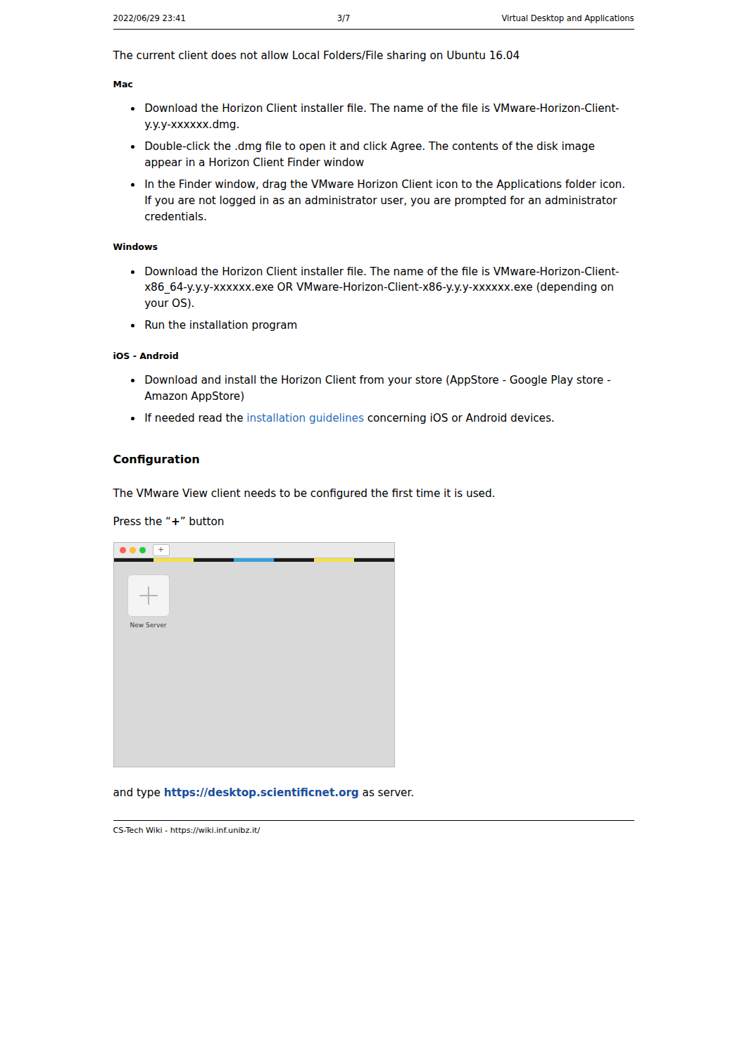2022/06/29 23:41
3/7
Virtual Desktop and Applications
The current client does not allow Local Folders/File sharing on Ubuntu 16.04
Mac
Download the Horizon Client installer file. The name of the file is VMware-Horizon-Client-y.y.y-xxxxxx.dmg.
Double-click the .dmg file to open it and click Agree. The contents of the disk image appear in a Horizon Client Finder window
In the Finder window, drag the VMware Horizon Client icon to the Applications folder icon. If you are not logged in as an administrator user, you are prompted for an administrator credentials.
Windows
Download the Horizon Client installer file. The name of the file is VMware-Horizon-Client-x86_64-y.y.y-xxxxxx.exe OR VMware-Horizon-Client-x86-y.y.y-xxxxxx.exe (depending on your OS).
Run the installation program
iOS - Android
Download and install the Horizon Client from your store (AppStore - Google Play store - Amazon AppStore)
If needed read the installation guidelines concerning iOS or Android devices.
Configuration
The VMware View client needs to be configured the first time it is used.
Press the “+” button
+
New Server
and type https://desktop.scientificnet.org as server.
CS-Tech Wiki - https://wiki.inf.unibz.it/